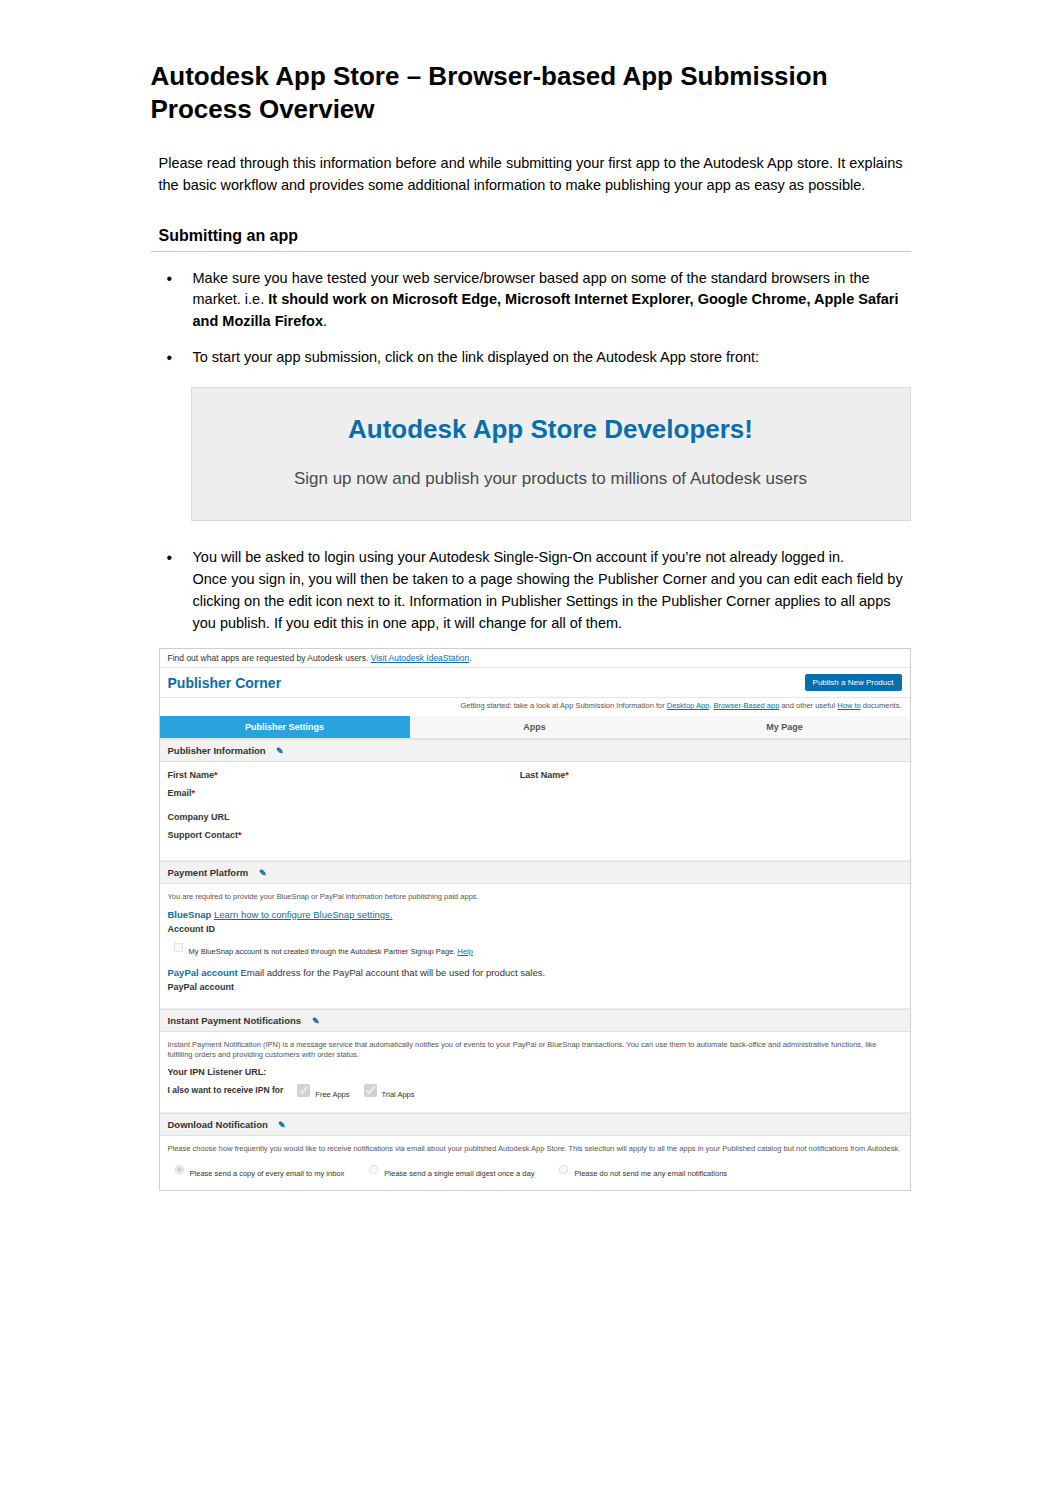Autodesk App Store – Browser-based App Submission Process Overview
Please read through this information before and while submitting your first app to the Autodesk App store. It explains the basic workflow and provides some additional information to make publishing your app as easy as possible.
Submitting an app
Make sure you have tested your web service/browser based app on some of the standard browsers in the market. i.e. It should work on Microsoft Edge, Microsoft Internet Explorer, Google Chrome, Apple Safari and Mozilla Firefox.
To start your app submission, click on the link displayed on the Autodesk App store front:
Autodesk App Store Developers!
Sign up now and publish your products to millions of Autodesk users
You will be asked to login using your Autodesk Single-Sign-On account if you’re not already logged in.
Once you sign in, you will then be taken to a page showing the Publisher Corner and you can edit each field by clicking on the edit icon next to it. Information in Publisher Settings in the Publisher Corner applies to all apps you publish. If you edit this in one app, it will change for all of them.
Find out what apps are requested by Autodesk users. Visit Autodesk IdeaStation.
Publisher Corner
Publish a New Product
Getting started: take a look at App Submission Information for Desktop App, Browser-Based app and other useful How to documents.
Publisher Settings
Apps
My Page
Publisher Information ✎
First Name*
Last Name*
Email*
Company URL
Support Contact*
Payment Platform ✎
You are required to provide your BlueSnap or PayPal information before publishing paid apps.
BlueSnap Learn how to configure BlueSnap settings.
Account ID
My BlueSnap account is not created through the Autodesk Partner Signup Page. Help
PayPal account Email address for the PayPal account that will be used for product sales.
PayPal account
Instant Payment Notifications ✎
Instant Payment Notification (IPN) is a message service that automatically notifies you of events to your PayPal or BlueSnap transactions. You can use them to automate back-office and administrative functions, like fulfilling orders and providing customers with order status.
Your IPN Listener URL:
I also want to receive IPN for
Free Apps
Trial Apps
Download Notification ✎
Please choose how frequently you would like to receive notifications via email about your published Autodesk App Store. This selection will apply to all the apps in your Published catalog but not notifications from Autodesk.
Please send a copy of every email to my inbox Please send a single email digest once a day Please do not send me any email notifications